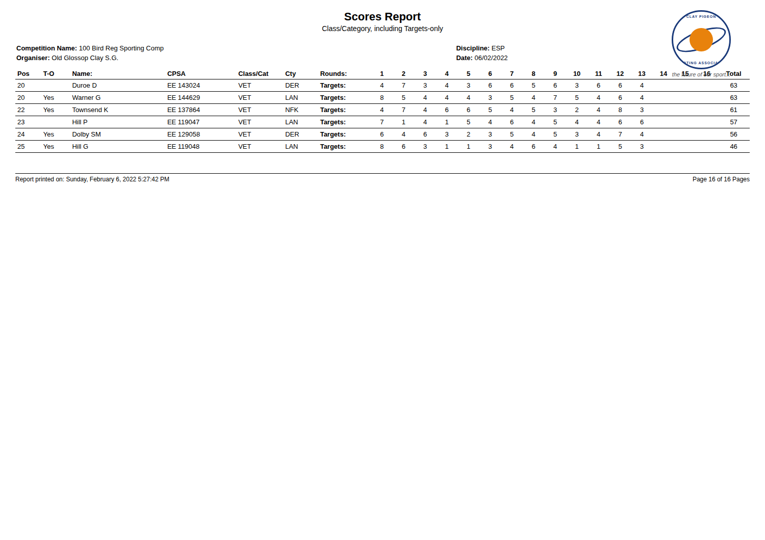CLAY PIGEON
SHOOTING ASSOCIATION
the future of our sport...
Scores Report
Class/Category, including Targets-only
| Competition Name: 100 Bird Reg Sporting Comp | Discipline: ESP |
| Organiser: Old Glossop Clay S.G. | Date: 06/02/2022 |
| Pos | T-O | Name: | CPSA | Class/Cat | Cty | Rounds: | 1 | 2 | 3 | 4 | 5 | 6 | 7 | 8 | 9 | 10 | 11 | 12 | 13 | 14 | 15 | 16 | Total |
| --- | --- | --- | --- | --- | --- | --- | --- | --- | --- | --- | --- | --- | --- | --- | --- | --- | --- | --- | --- | --- | --- | --- | --- |
| 20 | | Duroe D | EE 143024 | VET | DER | Targets: | 4 | 7 | 3 | 4 | 3 | 6 | 6 | 5 | 6 | 3 | 6 | 6 | 4 | | | | 63 |
| 20 | Yes | Warner G | EE 144629 | VET | LAN | Targets: | 8 | 5 | 4 | 4 | 4 | 3 | 5 | 4 | 7 | 5 | 4 | 6 | 4 | | | | 63 |
| 22 | Yes | Townsend K | EE 137864 | VET | NFK | Targets: | 4 | 7 | 4 | 6 | 6 | 5 | 4 | 5 | 3 | 2 | 4 | 8 | 3 | | | | 61 |
| 23 | | Hill P | EE 119047 | VET | LAN | Targets: | 7 | 1 | 4 | 1 | 5 | 4 | 6 | 4 | 5 | 4 | 4 | 6 | 6 | | | | 57 |
| 24 | Yes | Dolby SM | EE 129058 | VET | DER | Targets: | 6 | 4 | 6 | 3 | 2 | 3 | 5 | 4 | 5 | 3 | 4 | 7 | 4 | | | | 56 |
| 25 | Yes | Hill G | EE 119048 | VET | LAN | Targets: | 8 | 6 | 3 | 1 | 1 | 3 | 4 | 6 | 4 | 1 | 1 | 5 | 3 | | | | 46 |
Report printed on: Sunday, February 6, 2022 5:27:42 PM
Page 16 of 16 Pages